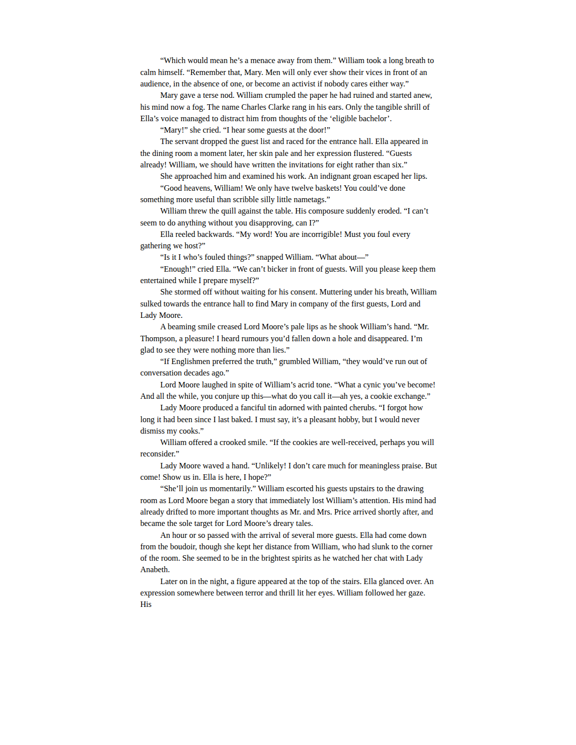“Which would mean he’s a menace away from them.” William took a long breath to calm himself. “Remember that, Mary. Men will only ever show their vices in front of an audience, in the absence of one, or become an activist if nobody cares either way.”
Mary gave a terse nod. William crumpled the paper he had ruined and started anew, his mind now a fog. The name Charles Clarke rang in his ears. Only the tangible shrill of Ella’s voice managed to distract him from thoughts of the ‘eligible bachelor’.
“Mary!” she cried. “I hear some guests at the door!”
The servant dropped the guest list and raced for the entrance hall. Ella appeared in the dining room a moment later, her skin pale and her expression flustered. “Guests already! William, we should have written the invitations for eight rather than six.”
She approached him and examined his work. An indignant groan escaped her lips.
“Good heavens, William! We only have twelve baskets! You could’ve done something more useful than scribble silly little nametags.”
William threw the quill against the table. His composure suddenly eroded. “I can’t seem to do anything without you disapproving, can I?”
Ella reeled backwards. “My word! You are incorrigible! Must you foul every gathering we host?”
“Is it I who’s fouled things?” snapped William. “What about—”
“Enough!” cried Ella. “We can’t bicker in front of guests. Will you please keep them entertained while I prepare myself?”
She stormed off without waiting for his consent. Muttering under his breath, William sulked towards the entrance hall to find Mary in company of the first guests, Lord and Lady Moore.
A beaming smile creased Lord Moore’s pale lips as he shook William’s hand. “Mr. Thompson, a pleasure! I heard rumours you’d fallen down a hole and disappeared. I’m glad to see they were nothing more than lies.”
“If Englishmen preferred the truth,” grumbled William, “they would’ve run out of conversation decades ago.”
Lord Moore laughed in spite of William’s acrid tone. “What a cynic you’ve become! And all the while, you conjure up this—what do you call it—ah yes, a cookie exchange.”
Lady Moore produced a fanciful tin adorned with painted cherubs. “I forgot how long it had been since I last baked. I must say, it’s a pleasant hobby, but I would never dismiss my cooks.”
William offered a crooked smile. “If the cookies are well-received, perhaps you will reconsider.”
Lady Moore waved a hand. “Unlikely! I don’t care much for meaningless praise. But come! Show us in. Ella is here, I hope?”
“She’ll join us momentarily.” William escorted his guests upstairs to the drawing room as Lord Moore began a story that immediately lost William’s attention. His mind had already drifted to more important thoughts as Mr. and Mrs. Price arrived shortly after, and became the sole target for Lord Moore’s dreary tales.
An hour or so passed with the arrival of several more guests. Ella had come down from the boudoir, though she kept her distance from William, who had slunk to the corner of the room. She seemed to be in the brightest spirits as he watched her chat with Lady Anabeth.
Later on in the night, a figure appeared at the top of the stairs. Ella glanced over. An expression somewhere between terror and thrill lit her eyes. William followed her gaze. His